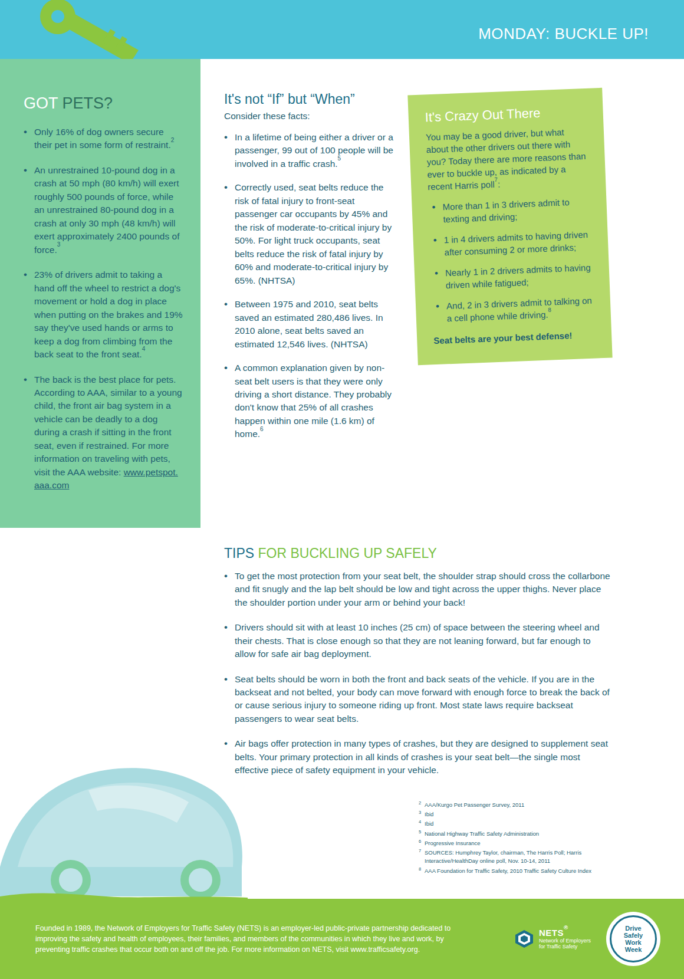Monday: Buckle Up!
GOT PETS?
Only 16% of dog owners secure their pet in some form of restraint.2
An unrestrained 10-pound dog in a crash at 50 mph (80 km/h) will exert roughly 500 pounds of force, while an unrestrained 80-pound dog in a crash at only 30 mph (48 km/h) will exert approximately 2400 pounds of force.3
23% of drivers admit to taking a hand off the wheel to restrict a dog's movement or hold a dog in place when putting on the brakes and 19% say they've used hands or arms to keep a dog from climbing from the back seat to the front seat.4
The back is the best place for pets. According to AAA, similar to a young child, the front air bag system in a vehicle can be deadly to a dog during a crash if sitting in the front seat, even if restrained. For more information on traveling with pets, visit the AAA website: www.petspot.aaa.com
It's not “If” but “When”
Consider these facts:
In a lifetime of being either a driver or a passenger, 99 out of 100 people will be involved in a traffic crash.5
Correctly used, seat belts reduce the risk of fatal injury to front-seat passenger car occupants by 45% and the risk of moderate-to-critical injury by 50%. For light truck occupants, seat belts reduce the risk of fatal injury by 60% and moderate-to-critical injury by 65%. (NHTSA)
Between 1975 and 2010, seat belts saved an estimated 280,486 lives. In 2010 alone, seat belts saved an estimated 12,546 lives. (NHTSA)
A common explanation given by non-seat belt users is that they were only driving a short distance. They probably don't know that 25% of all crashes happen within one mile (1.6 km) of home.6
It's Crazy Out There
You may be a good driver, but what about the other drivers out there with you? Today there are more reasons than ever to buckle up, as indicated by a recent Harris poll7:
More than 1 in 3 drivers admit to texting and driving;
1 in 4 drivers admits to having driven after consuming 2 or more drinks;
Nearly 1 in 2 drivers admits to having driven while fatigued;
And, 2 in 3 drivers admit to talking on a cell phone while driving.8
Seat belts are your best defense!
TIPS FOR BUCKLING UP SAFELY
To get the most protection from your seat belt, the shoulder strap should cross the collarbone and fit snugly and the lap belt should be low and tight across the upper thighs. Never place the shoulder portion under your arm or behind your back!
Drivers should sit with at least 10 inches (25 cm) of space between the steering wheel and their chests. That is close enough so that they are not leaning forward, but far enough to allow for safe air bag deployment.
Seat belts should be worn in both the front and back seats of the vehicle. If you are in the backseat and not belted, your body can move forward with enough force to break the back of or cause serious injury to someone riding up front. Most state laws require backseat passengers to wear seat belts.
Air bags offer protection in many types of crashes, but they are designed to supplement seat belts. Your primary protection in all kinds of crashes is your seat belt—the single most effective piece of safety equipment in your vehicle.
2 AAA/Kurgo Pet Passenger Survey, 2011
3 Ibid
4 Ibid
5 National Highway Traffic Safety Administration
6 Progressive Insurance
7 SOURCES: Humphrey Taylor, chairman, The Harris Poll; Harris Interactive/HealthDay online poll, Nov. 10-14, 2011
8 AAA Foundation for Traffic Safety, 2010 Traffic Safety Culture Index
Founded in 1989, the Network of Employers for Traffic Safety (NETS) is an employer-led public-private partnership dedicated to improving the safety and health of employees, their families, and members of the communities in which they live and work, by preventing traffic crashes that occur both on and off the job. For more information on NETS, visit www.trafficsafety.org.
NETS®Network of Employers
for Traffic Safety
Drive
Safely
Work
Week